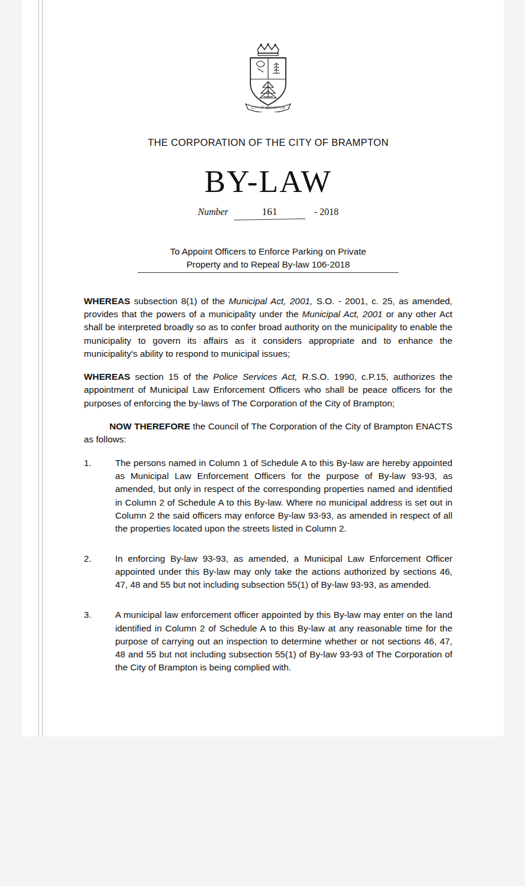CITY OF BRAMPTON
THE CORPORATION OF THE CITY OF BRAMPTON
BY-LAW
Number 161 - 2018
To Appoint Officers to Enforce Parking on Private Property and to Repeal By-law 106-2018
WHEREAS subsection 8(1) of the Municipal Act, 2001, S.O. - 2001, c. 25, as amended, provides that the powers of a municipality under the Municipal Act, 2001 or any other Act shall be interpreted broadly so as to confer broad authority on the municipality to enable the municipality to govern its affairs as it considers appropriate and to enhance the municipality's ability to respond to municipal issues;
WHEREAS section 15 of the Police Services Act, R.S.O. 1990, c.P.15, authorizes the appointment of Municipal Law Enforcement Officers who shall be peace officers for the purposes of enforcing the by-laws of The Corporation of the City of Brampton;
NOW THEREFORE the Council of The Corporation of the City of Brampton ENACTS as follows:
The persons named in Column 1 of Schedule A to this By-law are hereby appointed as Municipal Law Enforcement Officers for the purpose of By-law 93-93, as amended, but only in respect of the corresponding properties named and identified in Column 2 of Schedule A to this By-law. Where no municipal address is set out in Column 2 the said officers may enforce By-law 93-93, as amended in respect of all the properties located upon the streets listed in Column 2.
In enforcing By-law 93-93, as amended, a Municipal Law Enforcement Officer appointed under this By-law may only take the actions authorized by sections 46, 47, 48 and 55 but not including subsection 55(1) of By-law 93-93, as amended.
A municipal law enforcement officer appointed by this By-law may enter on the land identified in Column 2 of Schedule A to this By-law at any reasonable time for the purpose of carrying out an inspection to determine whether or not sections 46, 47, 48 and 55 but not including subsection 55(1) of By-law 93-93 of The Corporation of the City of Brampton is being complied with.